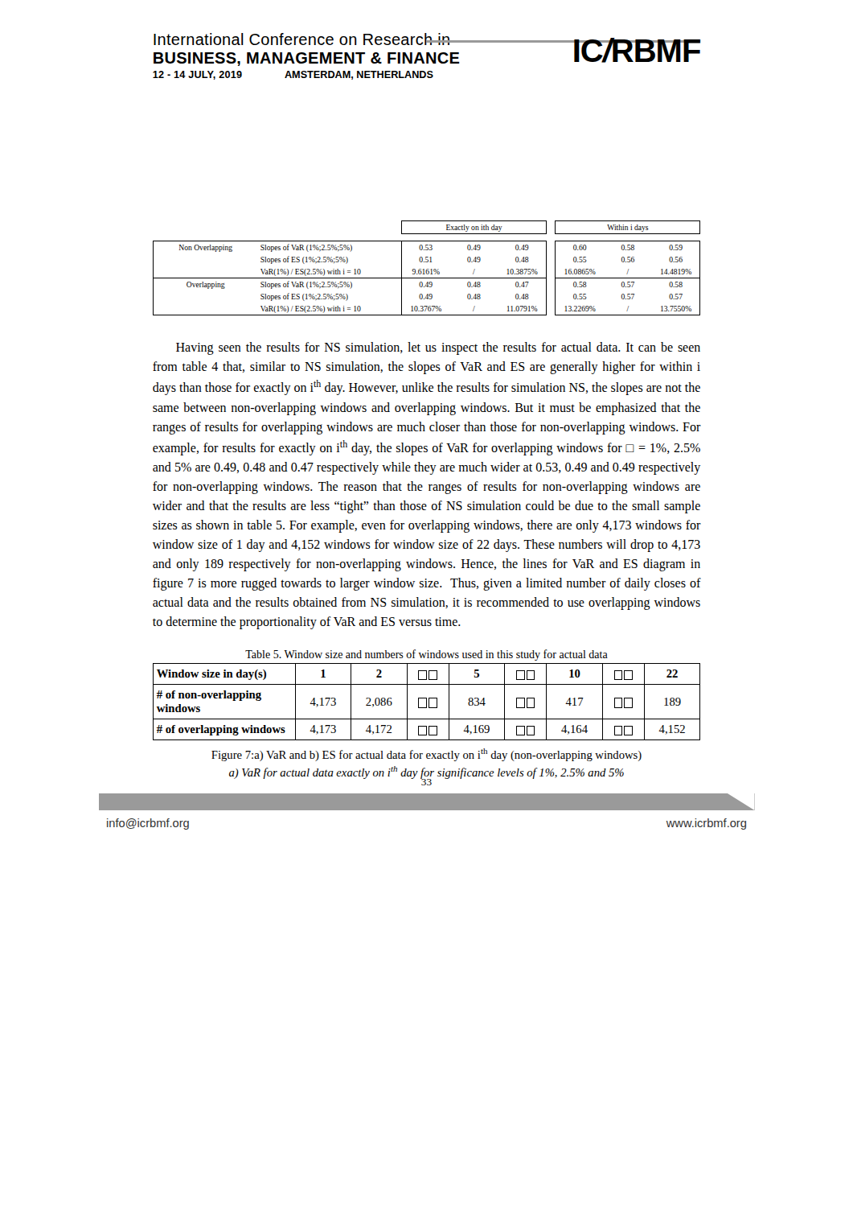International Conference on Research in
BUSINESS, MANAGEMENT & FINANCE
12 - 14 JULY, 2019 AMSTERDAM, NETHERLANDS
IC/RBMF
| | | Exactly on ith day | | Within i days |
| Non Overlapping | Slopes of VaR (1%;2.5%;5%) | 0.53 | 0.49 | 0.49 | | 0.60 | 0.58 | 0.59 |
| | Slopes of ES (1%;2.5%;5%) | 0.51 | 0.49 | 0.48 | | 0.55 | 0.56 | 0.56 |
| | VaR(1%) / ES(2.5%) with i = 10 | 9.6161% | / | 10.3875% | | 16.0865% | / | 14.4819% |
| Overlapping | Slopes of VaR (1%;2.5%;5%) | 0.49 | 0.48 | 0.47 | | 0.58 | 0.57 | 0.58 |
| | Slopes of ES (1%;2.5%;5%) | 0.49 | 0.48 | 0.48 | | 0.55 | 0.57 | 0.57 |
| | VaR(1%) / ES(2.5%) with i = 10 | 10.3767% | / | 11.0791% | | 13.2269% | / | 13.7550% |
Having seen the results for NS simulation, let us inspect the results for actual data. It can be seen from table 4 that, similar to NS simulation, the slopes of VaR and ES are generally higher for within i days than those for exactly on ith day. However, unlike the results for simulation NS, the slopes are not the same between non-overlapping windows and overlapping windows. But it must be emphasized that the ranges of results for overlapping windows are much closer than those for non-overlapping windows. For example, for results for exactly on ith day, the slopes of VaR for overlapping windows for □ = 1%, 2.5% and 5% are 0.49, 0.48 and 0.47 respectively while they are much wider at 0.53, 0.49 and 0.49 respectively for non-overlapping windows. The reason that the ranges of results for non-overlapping windows are wider and that the results are less “tight” than those of NS simulation could be due to the small sample sizes as shown in table 5. For example, even for overlapping windows, there are only 4,173 windows for window size of 1 day and 4,152 windows for window size of 22 days. These numbers will drop to 4,173 and only 189 respectively for non-overlapping windows. Hence, the lines for VaR and ES diagram in figure 7 is more rugged towards to larger window size. Thus, given a limited number of daily closes of actual data and the results obtained from NS simulation, it is recommended to use overlapping windows to determine the proportionality of VaR and ES versus time.
Table 5. Window size and numbers of windows used in this study for actual data
| Window size in day(s) | 1 | 2 | | 5 | | 10 | | 22 |
| # of non-overlapping windows | 4,173 | 2,086 | | 834 | | 417 | | 189 |
| # of overlapping windows | 4,173 | 4,172 | | 4,169 | | 4,164 | | 4,152 |
Figure 7:a) VaR and b) ES for actual data for exactly on ith day (non-overlapping windows)
a) VaR for actual data exactly on ith day for significance levels of 1%, 2.5% and 5%
33
info@icrbmf.org
www.icrbmf.org